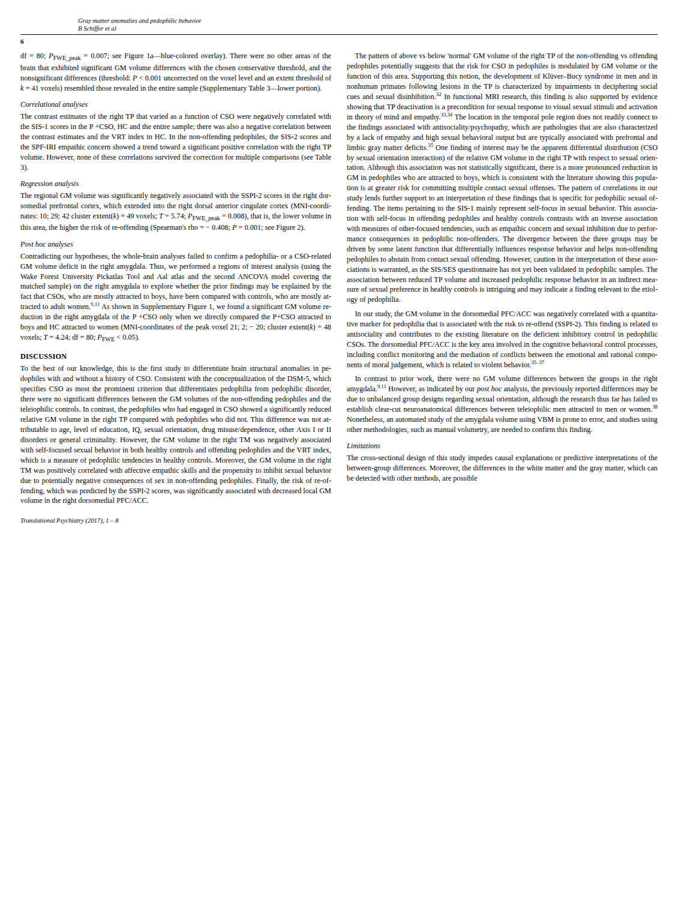Gray matter anomalies and pedophilic behavior
B Schiffer et al
6
df = 80; PFWE_peak = 0.007; see Figure 1a—blue-colored overlay). There were no other areas of the brain that exhibited significant GM volume differences with the chosen conservative threshold, and the nonsignificant differences (threshold: P < 0.001 uncorrected on the voxel level and an extent threshold of k = 41 voxels) resembled those revealed in the entire sample (Supplementary Table 3—lower portion).
Correlational analyses
The contrast estimates of the right TP that varied as a function of CSO were negatively correlated with the SIS-1 scores in the P +CSO, HC and the entire sample; there was also a negative correlation between the contrast estimates and the VRT index in HC. In the non-offending pedophiles, the SIS-2 scores and the SPF-IRI empathic concern showed a trend toward a significant positive correlation with the right TP volume. However, none of these correlations survived the correction for multiple comparisons (see Table 3).
Regression analysis
The regional GM volume was significantly negatively associated with the SSPI-2 scores in the right dorsomedial prefrontal cortex, which extended into the right dorsal anterior cingulate cortex (MNI-coordinates: 10; 29; 42 cluster extent(k) = 49 voxels; T = 5.74; PFWE_peak = 0.008), that is, the lower volume in this area, the higher the risk of re-offending (Spearman's rho = − 0.408; P = 0.001; see Figure 2).
Post hoc analyses
Contradicting our hypotheses, the whole-brain analyses failed to confirm a pedophilia- or a CSO-related GM volume deficit in the right amygdala. Thus, we performed a regions of interest analysis (using the Wake Forest University Pickatlas Tool and Aal atlas and the second ANCOVA model covering the matched sample) on the right amygdala to explore whether the prior findings may be explained by the fact that CSOs, who are mostly attracted to boys, have been compared with controls, who are mostly attracted to adult women.9,11 As shown in Supplementary Figure 1, we found a significant GM volume reduction in the right amygdala of the P +CSO only when we directly compared the P+CSO attracted to boys and HC attracted to women (MNI-coordinates of the peak voxel 21; 2; − 20; cluster extent(k) = 48 voxels; T = 4.24; df = 80; PFWE < 0.05).
DISCUSSION
To the best of our knowledge, this is the first study to differentiate brain structural anomalies in pedophiles with and without a history of CSO. Consistent with the conceptualization of the DSM-5, which specifies CSO as most the prominent criterion that differentiates pedophilia from pedophilic disorder, there were no significant differences between the GM volumes of the non-offending pedophiles and the teleiophilic controls. In contrast, the pedophiles who had engaged in CSO showed a significantly reduced relative GM volume in the right TP compared with pedophiles who did not. This difference was not attributable to age, level of education, IQ, sexual orientation, drug misuse/dependence, other Axis I or II disorders or general criminality. However, the GM volume in the right TM was negatively associated with self-focused sexual behavior in both healthy controls and offending pedophiles and the VRT index, which is a measure of pedophilic tendencies in healthy controls. Moreover, the GM volume in the right TM was positively correlated with affective empathic skills and the propensity to inhibit sexual behavior due to potentially negative consequences of sex in non-offending pedophiles. Finally, the risk of re-offending, which was predicted by the SSPI-2 scores, was significantly associated with decreased local GM volume in the right dorsomedial PFC/ACC.
The pattern of above vs below 'normal' GM volume of the right TP of the non-offending vs offending pedophiles potentially suggests that the risk for CSO in pedophiles is modulated by GM volume or the function of this area. Supporting this notion, the development of Klüver–Bucy syndrome in men and in nonhuman primates following lesions in the TP is characterized by impairments in deciphering social cues and sexual disinhibition.32 In functional MRI research, this finding is also supported by evidence showing that TP deactivation is a precondition for sexual response to visual sexual stimuli and activation in theory of mind and empathy.33,34 The location in the temporal pole region does not readily connect to the findings associated with antisociality/psychopathy, which are pathologies that are also characterized by a lack of empathy and high sexual behavioral output but are typically associated with prefrontal and limbic gray matter deficits.35 One finding of interest may be the apparent differential distribution (CSO by sexual orientation interaction) of the relative GM volume in the right TP with respect to sexual orientation. Although this association was not statistically significant, there is a more pronounced reduction in GM in pedophiles who are attracted to boys, which is consistent with the literature showing this population is at greater risk for committing multiple contact sexual offenses. The pattern of correlations in our study lends further support to an interpretation of these findings that is specific for pedophilic sexual offending. The items pertaining to the SIS-1 mainly represent self-focus in sexual behavior. This association with self-focus in offending pedophiles and healthy controls contrasts with an inverse association with measures of other-focused tendencies, such as empathic concern and sexual inhibition due to performance consequences in pedophilic non-offenders. The divergence between the three groups may be driven by some latent function that differentially influences response behavior and helps non-offending pedophiles to abstain from contact sexual offending. However, caution in the interpretation of these associations is warranted, as the SIS/SES questionnaire has not yet been validated in pedophilic samples. The association between reduced TP volume and increased pedophilic response behavior in an indirect measure of sexual preference in healthy controls is intriguing and may indicate a finding relevant to the etiology of pedophilia.
In our study, the GM volume in the dorsomedial PFC/ACC was negatively correlated with a quantitative marker for pedophilia that is associated with the risk to re-offend (SSPI-2). This finding is related to antisociality and contributes to the existing literature on the deficient inhibitory control in pedophilic CSOs. The dorsomedial PFC/ACC is the key area involved in the cognitive behavioral control processes, including conflict monitoring and the mediation of conflicts between the emotional and rational components of moral judgement, which is related to violent behavior.35–37
In contrast to prior work, there were no GM volume differences between the groups in the right amygdala.9,11 However, as indicated by our post hoc analysis, the previously reported differences may be due to unbalanced group designs regarding sexual orientation, although the research thus far has failed to establish clear-cut neuroanatomical differences between teleiophilic men attracted to men or women.38 Nonetheless, an automated study of the amygdala volume using VBM is prone to error, and studies using other methodologies, such as manual volumetry, are needed to confirm this finding.
Limitations
The cross-sectional design of this study impedes causal explanations or predictive interpretations of the between-group differences. Moreover, the differences in the white matter and the gray matter, which can be detected with other methods, are possible
Translational Psychiatry (2017), 1 – 8